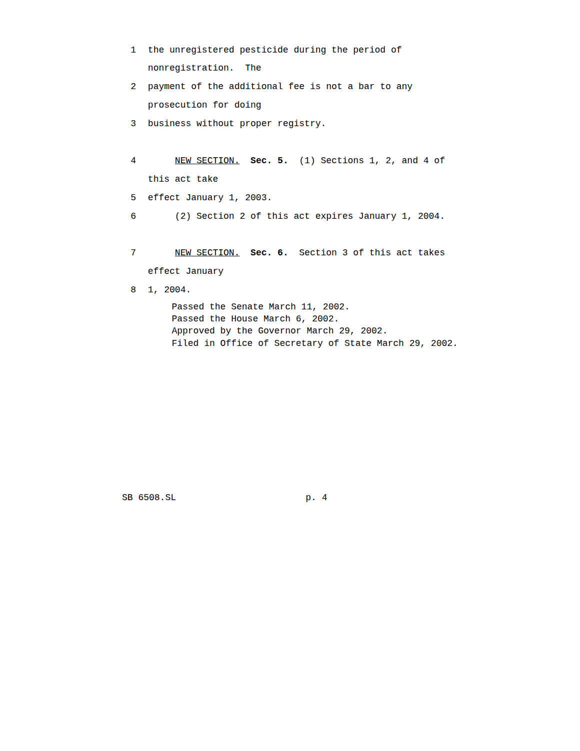1 the unregistered pesticide during the period of nonregistration. The
2 payment of the additional fee is not a bar to any prosecution for doing
3 business without proper registry.
4 NEW SECTION. Sec. 5. (1) Sections 1, 2, and 4 of this act take
5 effect January 1, 2003.
6 (2) Section 2 of this act expires January 1, 2004.
7 NEW SECTION. Sec. 6. Section 3 of this act takes effect January
81, 2004.
Passed the Senate March 11, 2002. Passed the House March 6, 2002. Approved by the Governor March 29, 2002. Filed in Office of Secretary of State March 29, 2002.
SB 6508.SL
p. 4